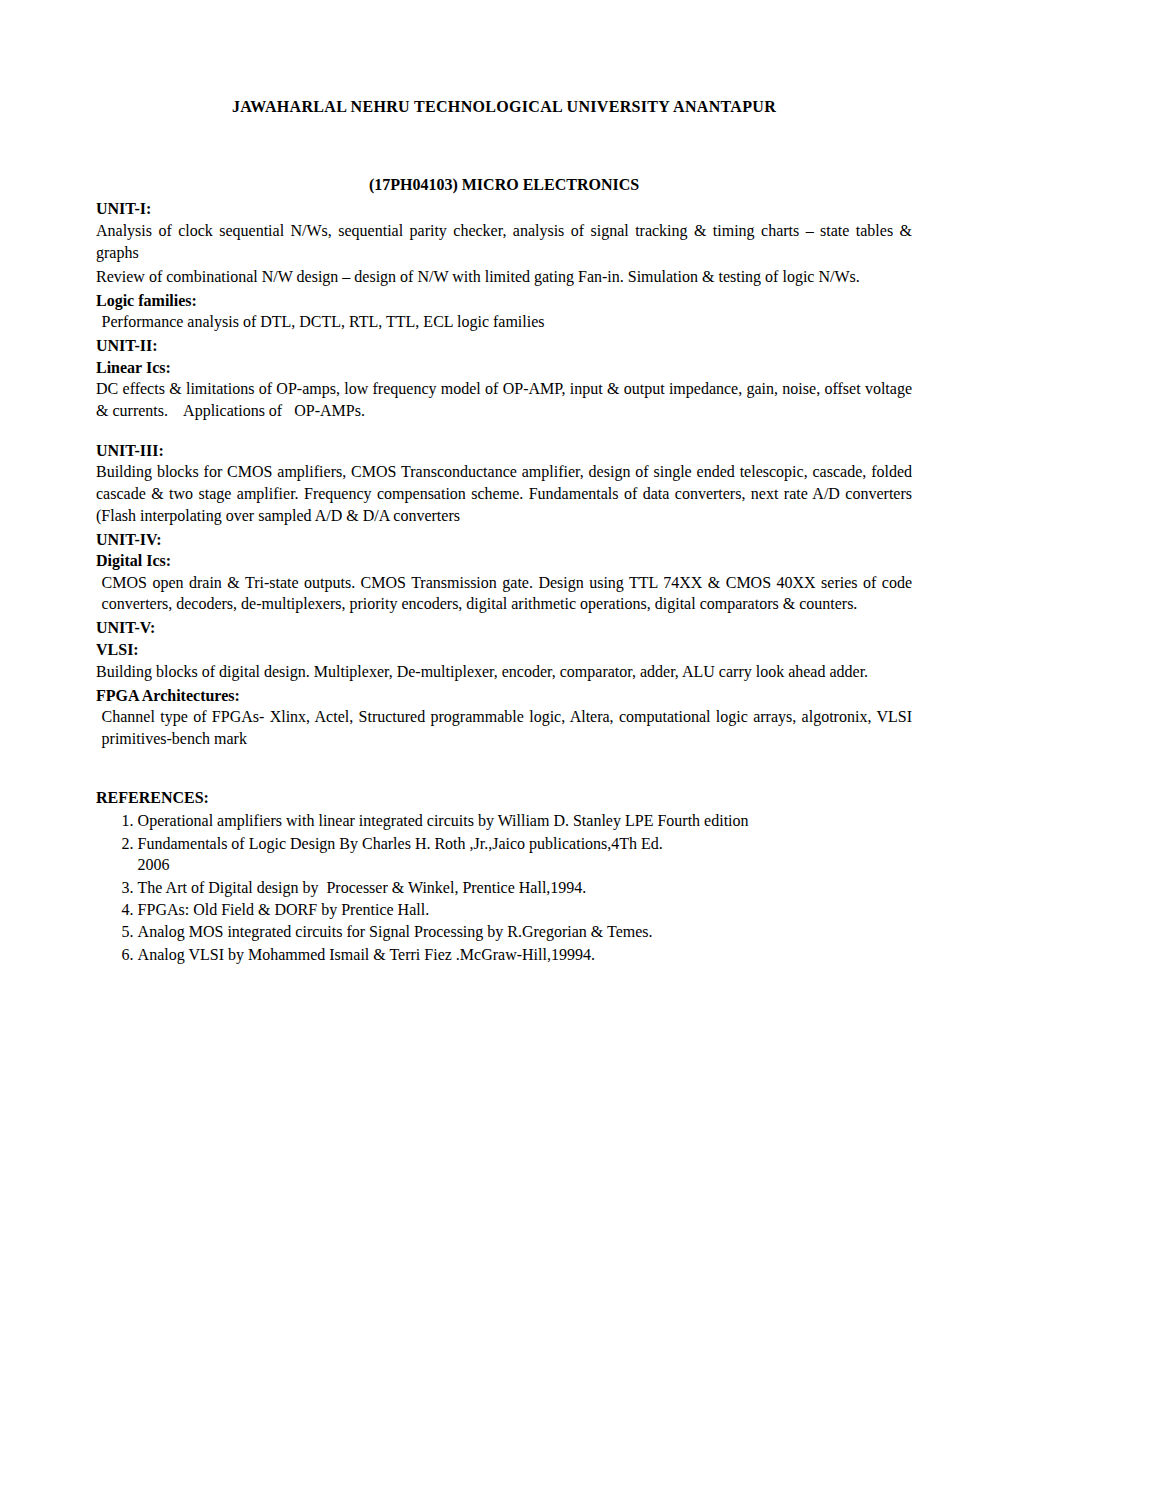JAWAHARLAL NEHRU TECHNOLOGICAL UNIVERSITY ANANTAPUR
(17PH04103) MICRO ELECTRONICS
UNIT-I:
Analysis of clock sequential N/Ws, sequential parity checker, analysis of signal tracking & timing charts – state tables & graphs
Review of combinational N/W design – design of N/W with limited gating Fan-in. Simulation & testing of logic N/Ws.
Logic families:
Performance analysis of DTL, DCTL, RTL, TTL, ECL logic families
UNIT-II:
Linear Ics:
DC effects & limitations of OP-amps, low frequency model of OP-AMP, input & output impedance, gain, noise, offset voltage & currents. Applications of OP-AMPs.
UNIT-III:
Building blocks for CMOS amplifiers, CMOS Transconductance amplifier, design of single ended telescopic, cascade, folded cascade & two stage amplifier. Frequency compensation scheme. Fundamentals of data converters, next rate A/D converters (Flash interpolating over sampled A/D & D/A converters
UNIT-IV:
Digital Ics:
CMOS open drain & Tri-state outputs. CMOS Transmission gate. Design using TTL 74XX & CMOS 40XX series of code converters, decoders, de-multiplexers, priority encoders, digital arithmetic operations, digital comparators & counters.
UNIT-V:
VLSI:
Building blocks of digital design. Multiplexer, De-multiplexer, encoder, comparator, adder, ALU carry look ahead adder.
FPGA Architectures:
Channel type of FPGAs- Xlinx, Actel, Structured programmable logic, Altera, computational logic arrays, algotronix, VLSI primitives-bench mark
REFERENCES:
Operational amplifiers with linear integrated circuits by William D. Stanley LPE Fourth edition
Fundamentals of Logic Design By Charles H. Roth ,Jr.,Jaico publications,4Th Ed.
2006
The Art of Digital design by Processer & Winkel, Prentice Hall,1994.
FPGAs: Old Field & DORF by Prentice Hall.
Analog MOS integrated circuits for Signal Processing by R.Gregorian & Temes.
Analog VLSI by Mohammed Ismail & Terri Fiez .McGraw-Hill,19994.